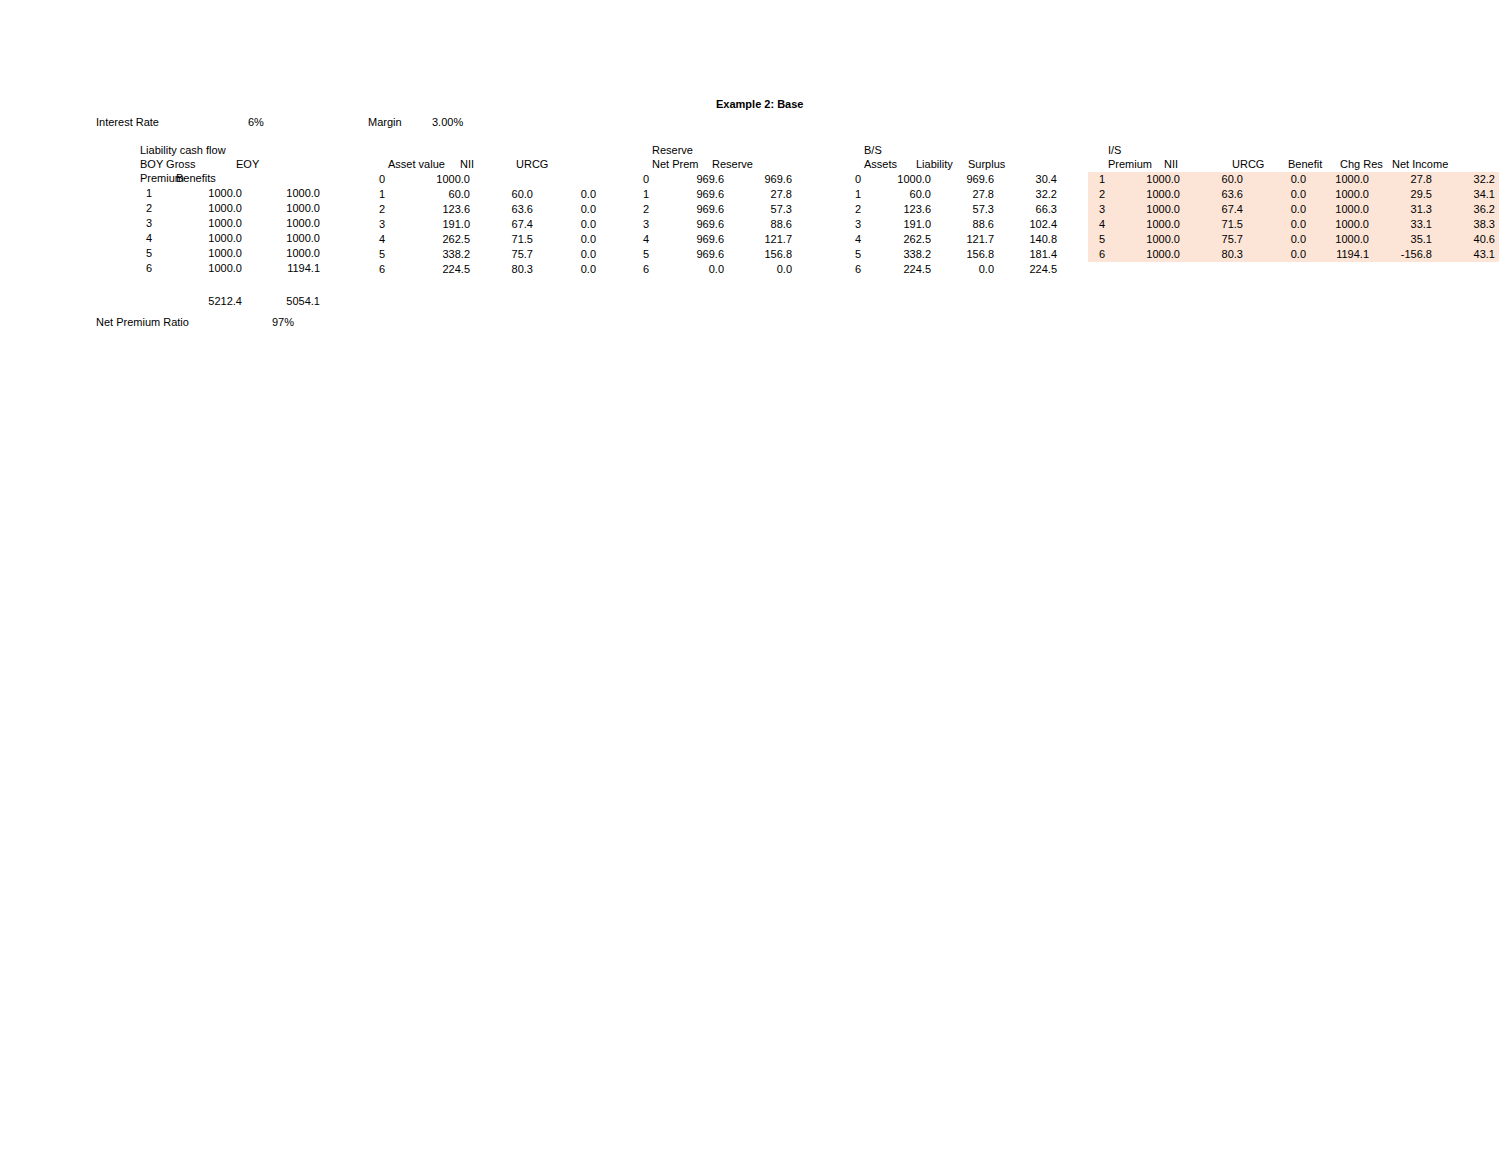Example 2: Base
Interest Rate
6%
Margin
3.00%
Liability cash flow
BOY Gross
EOY
Premium
Benefits
| 1 | 1000.0 | 1000.0 |
| 2 | 1000.0 | 1000.0 |
| 3 | 1000.0 | 1000.0 |
| 4 | 1000.0 | 1000.0 |
| 5 | 1000.0 | 1000.0 |
| 6 | 1000.0 | 1194.1 |
| | 5212.4 | 5054.1 |
Net Premium Ratio
97%
Asset value
NII
URCG
| 0 | 1000.0 | | |
| 1 | 60.0 | 60.0 | 0.0 |
| 2 | 123.6 | 63.6 | 0.0 |
| 3 | 191.0 | 67.4 | 0.0 |
| 4 | 262.5 | 71.5 | 0.0 |
| 5 | 338.2 | 75.7 | 0.0 |
| 6 | 224.5 | 80.3 | 0.0 |
Reserve
Net Prem
Reserve
| 0 | 969.6 | 969.6 |
| 1 | 969.6 | 27.8 |
| 2 | 969.6 | 57.3 |
| 3 | 969.6 | 88.6 |
| 4 | 969.6 | 121.7 |
| 5 | 969.6 | 156.8 |
| 6 | 0.0 | 0.0 |
B/S
Assets
Liability
Surplus
| 0 | 1000.0 | 969.6 | 30.4 |
| 1 | 60.0 | 27.8 | 32.2 |
| 2 | 123.6 | 57.3 | 66.3 |
| 3 | 191.0 | 88.6 | 102.4 |
| 4 | 262.5 | 121.7 | 140.8 |
| 5 | 338.2 | 156.8 | 181.4 |
| 6 | 224.5 | 0.0 | 224.5 |
I/S
Premium
NII
URCG
Benefit
Chg Res
Net Income
| 1 | 1000.0 | 60.0 | 0.0 | 1000.0 | 27.8 | 32.2 |
| 2 | 1000.0 | 63.6 | 0.0 | 1000.0 | 29.5 | 34.1 |
| 3 | 1000.0 | 67.4 | 0.0 | 1000.0 | 31.3 | 36.2 |
| 4 | 1000.0 | 71.5 | 0.0 | 1000.0 | 33.1 | 38.3 |
| 5 | 1000.0 | 75.7 | 0.0 | 1000.0 | 35.1 | 40.6 |
| 6 | 1000.0 | 80.3 | 0.0 | 1194.1 | -156.8 | 43.1 |